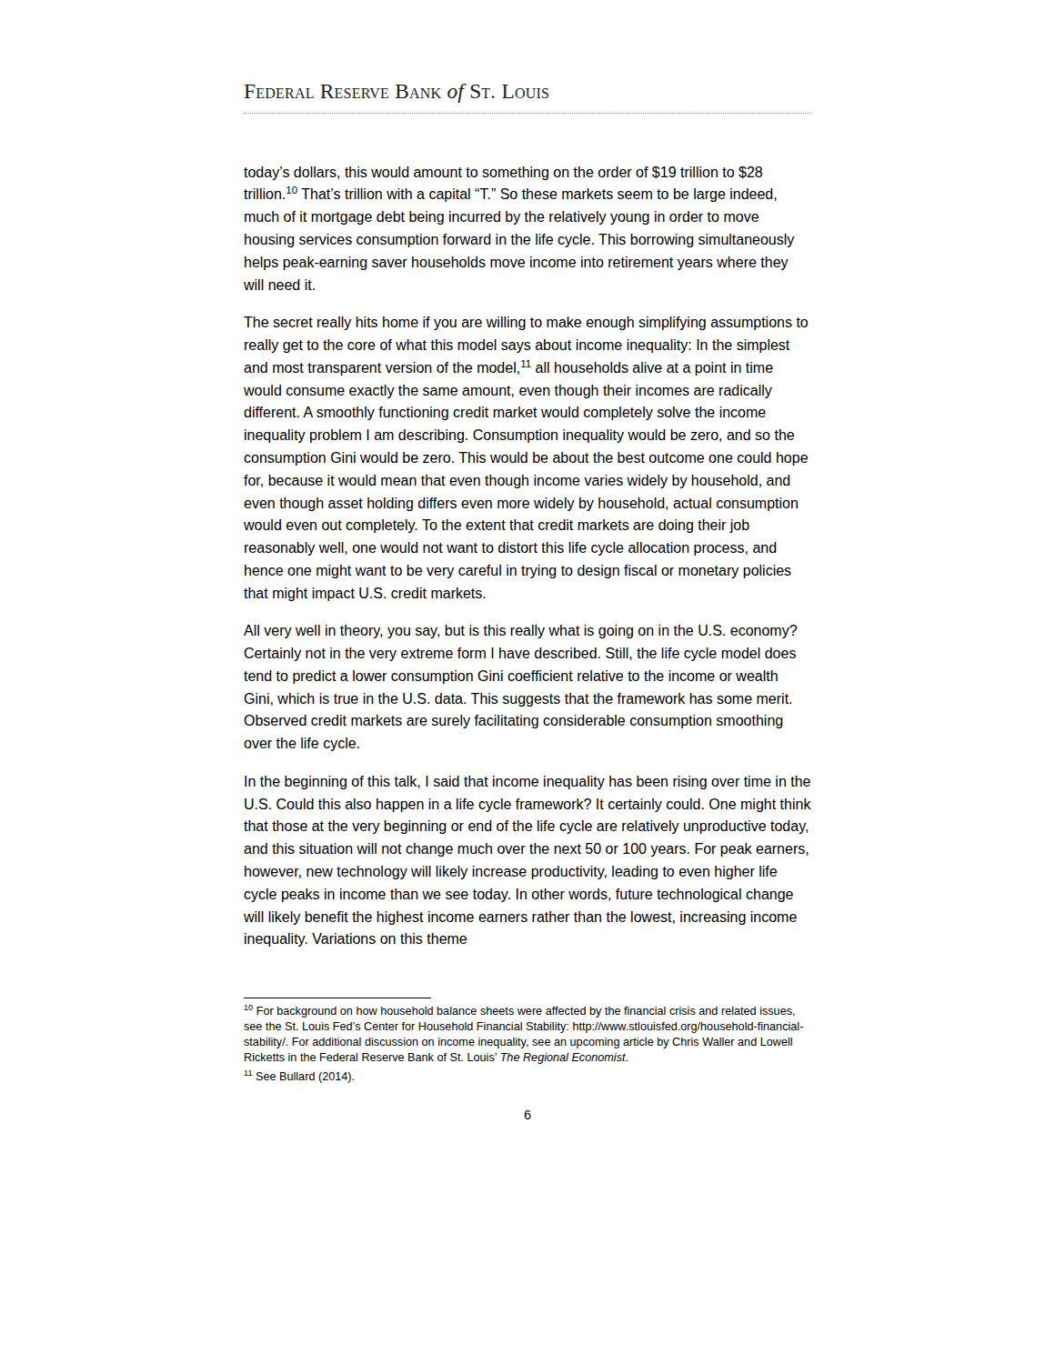Federal Reserve Bank of St. Louis
today’s dollars, this would amount to something on the order of $19 trillion to $28 trillion.10 That’s trillion with a capital “T.” So these markets seem to be large indeed, much of it mortgage debt being incurred by the relatively young in order to move housing services consumption forward in the life cycle. This borrowing simultaneously helps peak-earning saver households move income into retirement years where they will need it.
The secret really hits home if you are willing to make enough simplifying assumptions to really get to the core of what this model says about income inequality: In the simplest and most transparent version of the model,11 all households alive at a point in time would consume exactly the same amount, even though their incomes are radically different. A smoothly functioning credit market would completely solve the income inequality problem I am describing. Consumption inequality would be zero, and so the consumption Gini would be zero. This would be about the best outcome one could hope for, because it would mean that even though income varies widely by household, and even though asset holding differs even more widely by household, actual consumption would even out completely. To the extent that credit markets are doing their job reasonably well, one would not want to distort this life cycle allocation process, and hence one might want to be very careful in trying to design fiscal or monetary policies that might impact U.S. credit markets.
All very well in theory, you say, but is this really what is going on in the U.S. economy? Certainly not in the very extreme form I have described. Still, the life cycle model does tend to predict a lower consumption Gini coefficient relative to the income or wealth Gini, which is true in the U.S. data. This suggests that the framework has some merit. Observed credit markets are surely facilitating considerable consumption smoothing over the life cycle.
In the beginning of this talk, I said that income inequality has been rising over time in the U.S. Could this also happen in a life cycle framework? It certainly could. One might think that those at the very beginning or end of the life cycle are relatively unproductive today, and this situation will not change much over the next 50 or 100 years. For peak earners, however, new technology will likely increase productivity, leading to even higher life cycle peaks in income than we see today. In other words, future technological change will likely benefit the highest income earners rather than the lowest, increasing income inequality. Variations on this theme
10 For background on how household balance sheets were affected by the financial crisis and related issues, see the St. Louis Fed’s Center for Household Financial Stability: http://www.stlouisfed.org/household-financial-stability/. For additional discussion on income inequality, see an upcoming article by Chris Waller and Lowell Ricketts in the Federal Reserve Bank of St. Louis’ The Regional Economist.
11 See Bullard (2014).
6